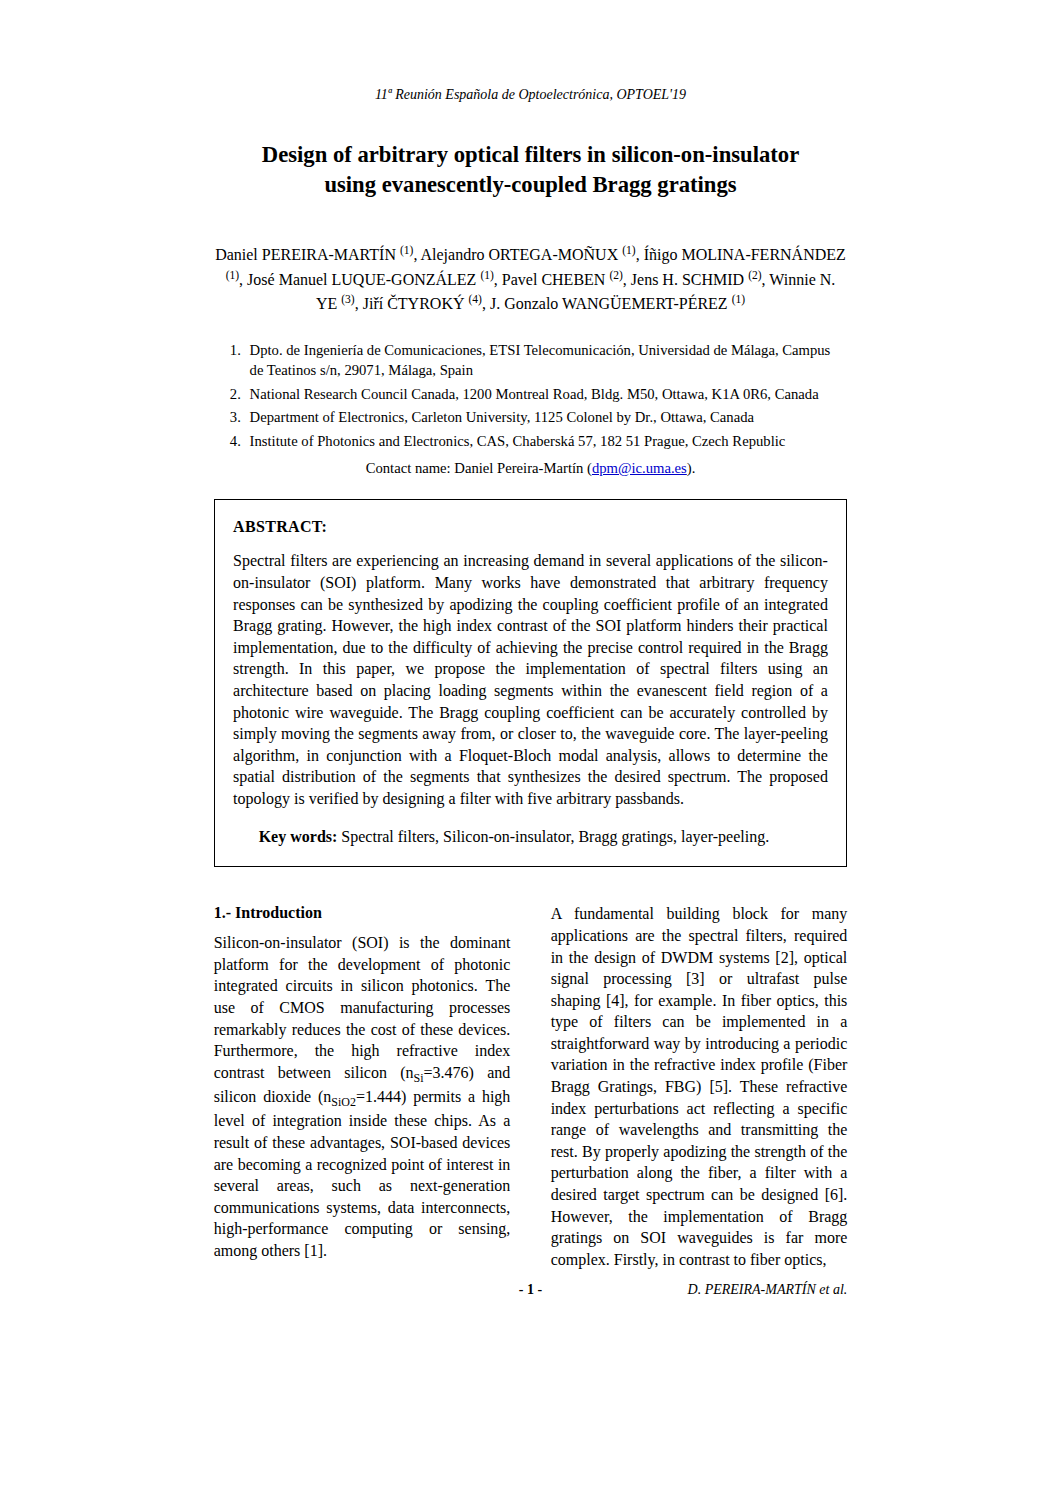11ª Reunión Española de Optoelectrónica, OPTOEL'19
Design of arbitrary optical filters in silicon-on-insulator
using evanescently-coupled Bragg gratings
Daniel PEREIRA-MARTÍN (1), Alejandro ORTEGA-MOÑUX (1), Íñigo MOLINA-FERNÁNDEZ (1), José Manuel LUQUE-GONZÁLEZ (1), Pavel CHEBEN (2), Jens H. SCHMID (2), Winnie N. YE (3), Jiří ČTYROKÝ (4), J. Gonzalo WANGÜEMERT-PÉREZ (1)
Dpto. de Ingeniería de Comunicaciones, ETSI Telecomunicación, Universidad de Málaga, Campus de Teatinos s/n, 29071, Málaga, Spain
National Research Council Canada, 1200 Montreal Road, Bldg. M50, Ottawa, K1A 0R6, Canada
Department of Electronics, Carleton University, 1125 Colonel by Dr., Ottawa, Canada
Institute of Photonics and Electronics, CAS, Chaberská 57, 182 51 Prague, Czech Republic
Contact name: Daniel Pereira-Martín (dpm@ic.uma.es).
ABSTRACT:
Spectral filters are experiencing an increasing demand in several applications of the silicon-on-insulator (SOI) platform. Many works have demonstrated that arbitrary frequency responses can be synthesized by apodizing the coupling coefficient profile of an integrated Bragg grating. However, the high index contrast of the SOI platform hinders their practical implementation, due to the difficulty of achieving the precise control required in the Bragg strength. In this paper, we propose the implementation of spectral filters using an architecture based on placing loading segments within the evanescent field region of a photonic wire waveguide. The Bragg coupling coefficient can be accurately controlled by simply moving the segments away from, or closer to, the waveguide core. The layer-peeling algorithm, in conjunction with a Floquet-Bloch modal analysis, allows to determine the spatial distribution of the segments that synthesizes the desired spectrum. The proposed topology is verified by designing a filter with five arbitrary passbands.
Key words: Spectral filters, Silicon-on-insulator, Bragg gratings, layer-peeling.
1.- Introduction
Silicon-on-insulator (SOI) is the dominant platform for the development of photonic integrated circuits in silicon photonics. The use of CMOS manufacturing processes remarkably reduces the cost of these devices. Furthermore, the high refractive index contrast between silicon (nSi=3.476) and silicon dioxide (nSiO2=1.444) permits a high level of integration inside these chips. As a result of these advantages, SOI-based devices are becoming a recognized point of interest in several areas, such as next-generation communications systems, data interconnects, high-performance computing or sensing, among others [1].
A fundamental building block for many applications are the spectral filters, required in the design of DWDM systems [2], optical signal processing [3] or ultrafast pulse shaping [4], for example. In fiber optics, this type of filters can be implemented in a straightforward way by introducing a periodic variation in the refractive index profile (Fiber Bragg Gratings, FBG) [5]. These refractive index perturbations act reflecting a specific range of wavelengths and transmitting the rest. By properly apodizing the strength of the perturbation along the fiber, a filter with a desired target spectrum can be designed [6]. However, the implementation of Bragg gratings on SOI waveguides is far more complex. Firstly, in contrast to fiber optics,
- 1 -
D. PEREIRA-MARTÍN et al.